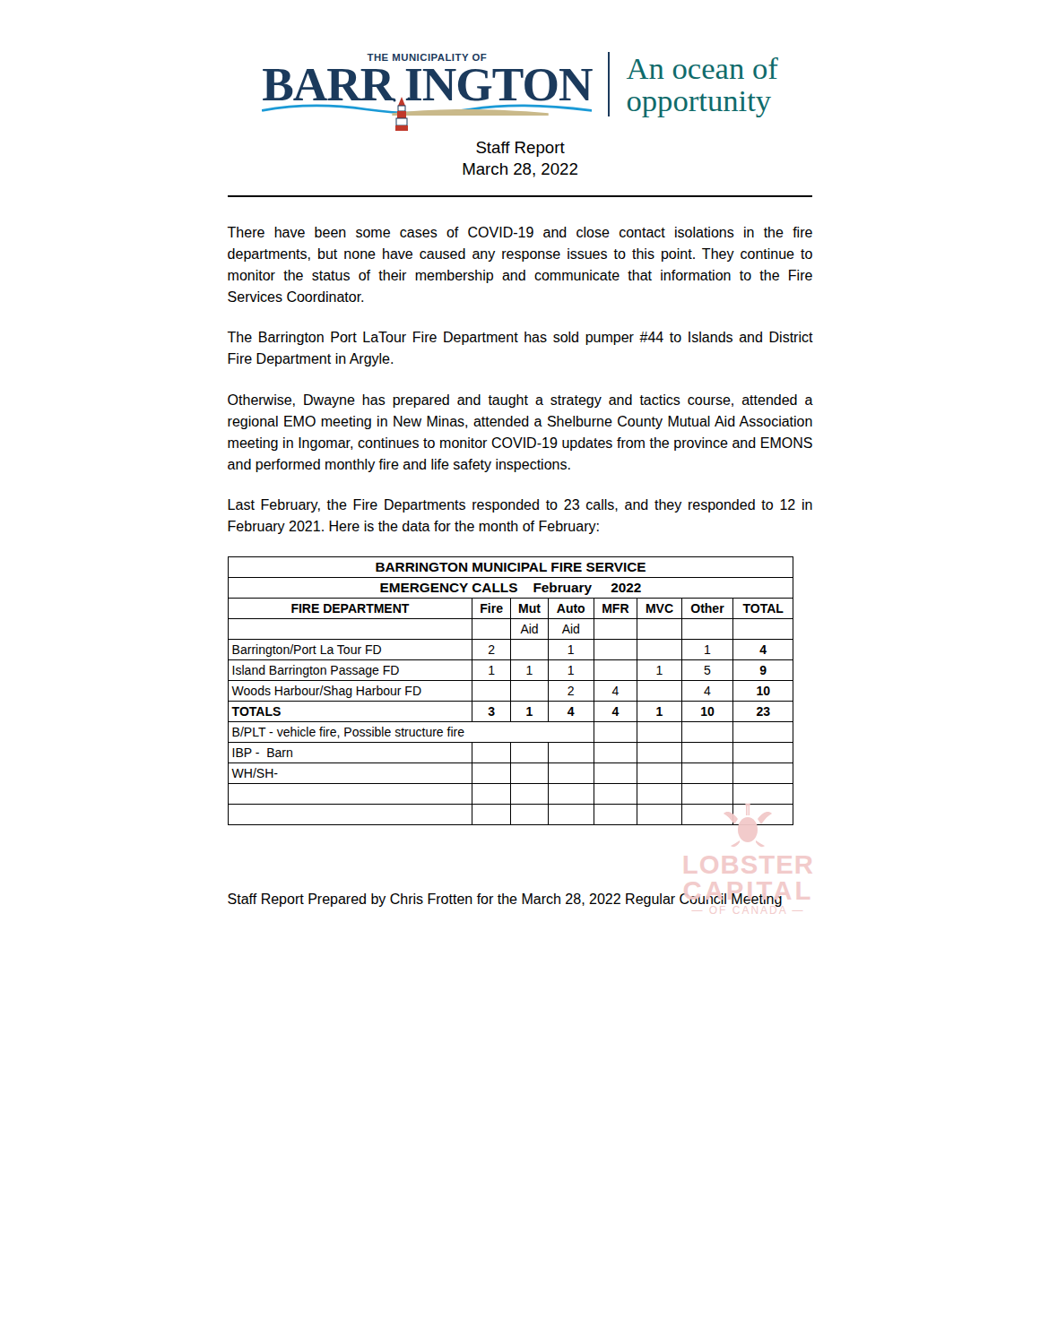THE MUNICIPALITY OF
BARR INGTON
An ocean of
opportunity
Staff Report
March 28, 2022
There have been some cases of COVID-19 and close contact isolations in the fire departments, but none have caused any response issues to this point. They continue to monitor the status of their membership and communicate that information to the Fire Services Coordinator.
The Barrington Port LaTour Fire Department has sold pumper #44 to Islands and District Fire Department in Argyle.
Otherwise, Dwayne has prepared and taught a strategy and tactics course, attended a regional EMO meeting in New Minas, attended a Shelburne County Mutual Aid Association meeting in Ingomar, continues to monitor COVID-19 updates from the province and EMONS and performed monthly fire and life safety inspections.
Last February, the Fire Departments responded to 23 calls, and they responded to 12 in February 2021. Here is the data for the month of February:
| BARRINGTON MUNICIPAL FIRE SERVICE | | |
| EMERGENCY CALLS February 2022 | | |
| FIRE DEPARTMENT | Fire | Mut | Auto | MFR | MVC | Other | TOTAL | | |
| | | Aid | Aid | | | | | | |
| Barrington/Port La Tour FD | 2 | | 1 | | | 1 | 4 | | |
| Island Barrington Passage FD | 1 | 1 | 1 | | 1 | 5 | 9 | | |
| Woods Harbour/Shag Harbour FD | | | 2 | 4 | | 4 | 10 | | |
| TOTALS | 3 | 1 | 4 | 4 | 1 | 10 | 23 | | |
| B/PLT - vehicle fire, Possible structure fire | | | | | | | |
| IBP - Barn | | | | | | | | | |
| WH/SH- | | | | | | | | | |
Staff Report Prepared by Chris Frotten for the March 28, 2022 Regular Council Meeting
LOBSTER
CAPITAL
— OF CANADA —